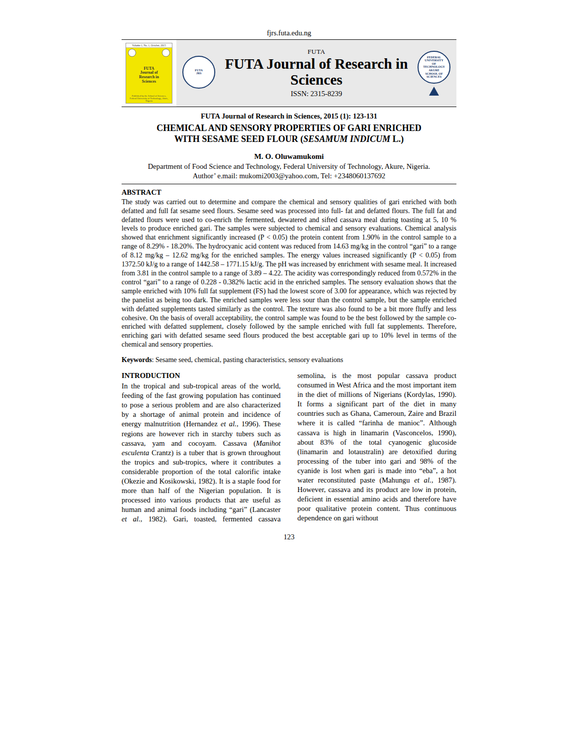fjrs.futa.edu.ng
Volume 1, No. 1, October, 2015
FUTA
Journal of
Research in
Sciences
Published by the School of Sciences,
Federal University of Technology, Akure, Nigeria
FUTA
JRS
FUTA
FUTA Journal of Research in Sciences
ISSN: 2315-8239
FEDERAL UNIVERSITY OF TECHNOLOGY AKURE
SCHOOL OF SCIENCES
FUTA Journal of Research in Sciences, 2015 (1): 123-131
Chemical and Sensory Properties of Gari Enriched
with Sesame Seed Flour (Sesamum indicum L.)
M. O. Oluwamukomi
Department of Food Science and Technology, Federal University of Technology, Akure, Nigeria.
Author’ e.mail: mukomi2003@yahoo.com, Tel: +2348060137692
ABSTRACT
The study was carried out to determine and compare the chemical and sensory qualities of gari enriched with both defatted and full fat sesame seed flours. Sesame seed was processed into full- fat and defatted flours. The full fat and defatted flours were used to co-enrich the fermented, dewatered and sifted cassava meal during toasting at 5, 10 % levels to produce enriched gari. The samples were subjected to chemical and sensory evaluations. Chemical analysis showed that enrichment significantly increased (P < 0.05) the protein content from 1.90% in the control sample to a range of 8.29% - 18.20%. The hydrocyanic acid content was reduced from 14.63 mg/kg in the control “gari” to a range of 8.12 mg/kg – 12.62 mg/kg for the enriched samples. The energy values increased significantly (P < 0.05) from 1372.50 kJ/g to a range of 1442.58 – 1771.15 kJ/g. The pH was increased by enrichment with sesame meal. It increased from 3.81 in the control sample to a range of 3.89 – 4.22. The acidity was correspondingly reduced from 0.572% in the control “gari” to a range of 0.228 - 0.382% lactic acid in the enriched samples. The sensory evaluation shows that the sample enriched with 10% full fat supplement (FS) had the lowest score of 3.00 for appearance, which was rejected by the panelist as being too dark. The enriched samples were less sour than the control sample, but the sample enriched with defatted supplements tasted similarly as the control. The texture was also found to be a bit more fluffy and less cohesive. On the basis of overall acceptability, the control sample was found to be the best followed by the sample co-enriched with defatted supplement, closely followed by the sample enriched with full fat supplements. Therefore, enriching gari with defatted sesame seed flours produced the best acceptable gari up to 10% level in terms of the chemical and sensory properties.
Keywords: Sesame seed, chemical, pasting characteristics, sensory evaluations
Introduction
In the tropical and sub-tropical areas of the world, feeding of the fast growing population has continued to pose a serious problem and are also characterized by a shortage of animal protein and incidence of energy malnutrition (Hernandez et al., 1996). These regions are however rich in starchy tubers such as cassava, yam and cocoyam. Cassava (Manihot esculenta Crantz) is a tuber that is grown throughout the tropics and sub-tropics, where it contributes a considerable proportion of the total calorific intake (Okezie and Kosikowski, 1982). It is a staple food for more than half of the Nigerian population. It is processed into various products that are useful as human and animal foods including “gari” (Lancaster et al., 1982). Gari, toasted, fermented cassava semolina, is the most popular cassava product consumed in West Africa and the most important item in the diet of millions of Nigerians (Kordylas, 1990). It forms a significant part of the diet in many countries such as Ghana, Cameroun, Zaire and Brazil where it is called “farinha de manioc”. Although cassava is high in linamarin (Vasconcelos, 1990), about 83% of the total cyanogenic glucoside (linamarin and lotaustralin) are detoxified during processing of the tuber into gari and 98% of the cyanide is lost when gari is made into “eba”, a hot water reconstituted paste (Mahungu et al., 1987). However, cassava and its product are low in protein, deficient in essential amino acids and therefore have poor qualitative protein content. Thus continuous dependence on gari without
123